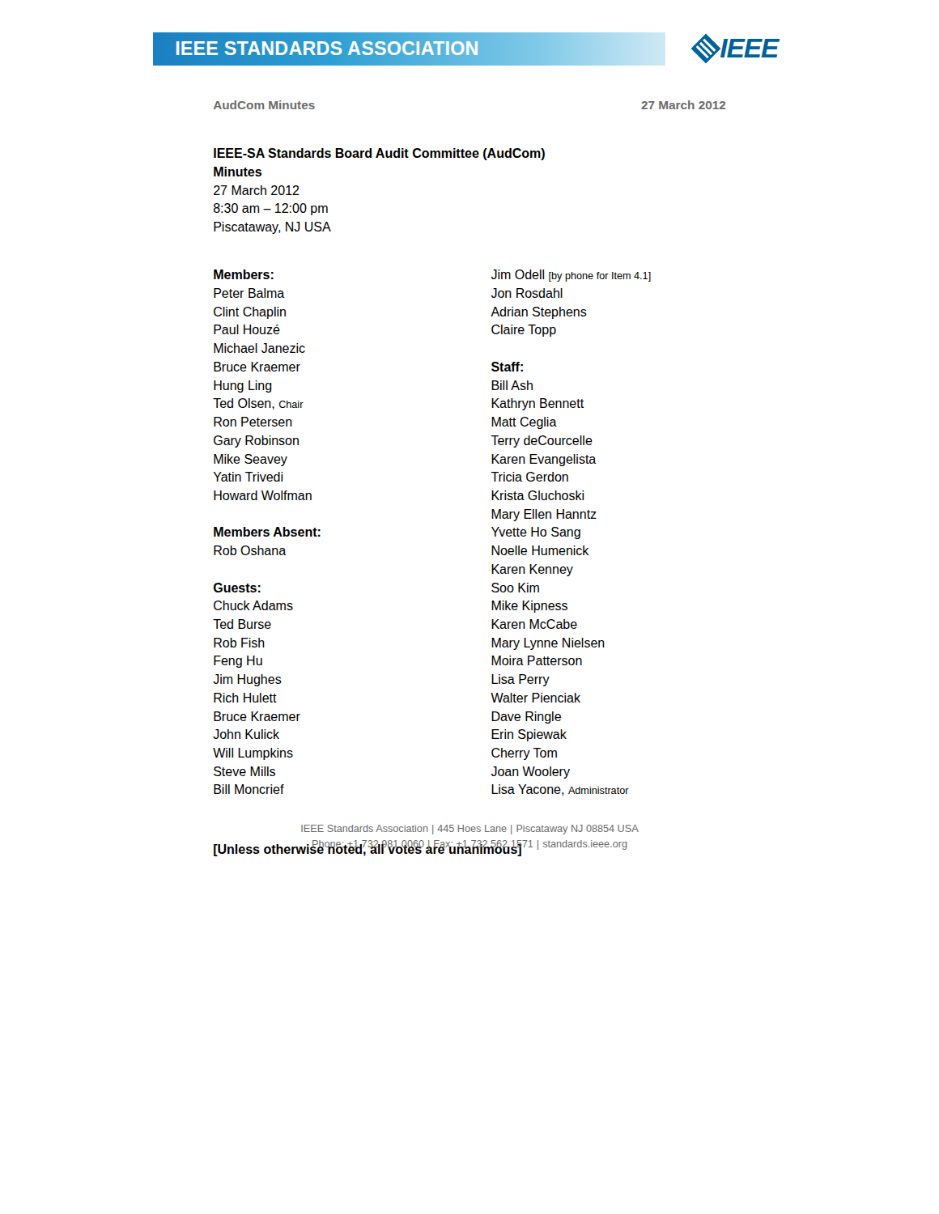IEEE STANDARDS ASSOCIATION
IEEE
AudCom Minutes
27 March 2012
IEEE-SA Standards Board Audit Committee (AudCom)
Minutes
27 March 2012
8:30 am – 12:00 pm
Piscataway, NJ USA
Members:
Peter Balma
Clint Chaplin
Paul Houzé
Michael Janezic
Bruce Kraemer
Hung Ling
Ted Olsen, Chair
Ron Petersen
Gary Robinson
Mike Seavey
Yatin Trivedi
Howard Wolfman
Members Absent:
Rob Oshana
Guests:
Chuck Adams
Ted Burse
Rob Fish
Feng Hu
Jim Hughes
Rich Hulett
Bruce Kraemer
John Kulick
Will Lumpkins
Steve Mills
Bill Moncrief
Jim Odell [by phone for Item 4.1]
Jon Rosdahl
Adrian Stephens
Claire Topp
Staff:
Bill Ash
Kathryn Bennett
Matt Ceglia
Terry deCourcelle
Karen Evangelista
Tricia Gerdon
Krista Gluchoski
Mary Ellen Hanntz
Yvette Ho Sang
Noelle Humenick
Karen Kenney
Soo Kim
Mike Kipness
Karen McCabe
Mary Lynne Nielsen
Moira Patterson
Lisa Perry
Walter Pienciak
Dave Ringle
Erin Spiewak
Cherry Tom
Joan Woolery
Lisa Yacone, Administrator
[Unless otherwise noted, all votes are unanimous]
IEEE Standards Association|445 Hoes Lane|Piscataway NJ 08854 USA
Phone: +1 732 981 0060|Fax: +1 732 562 1571|standards.ieee.org